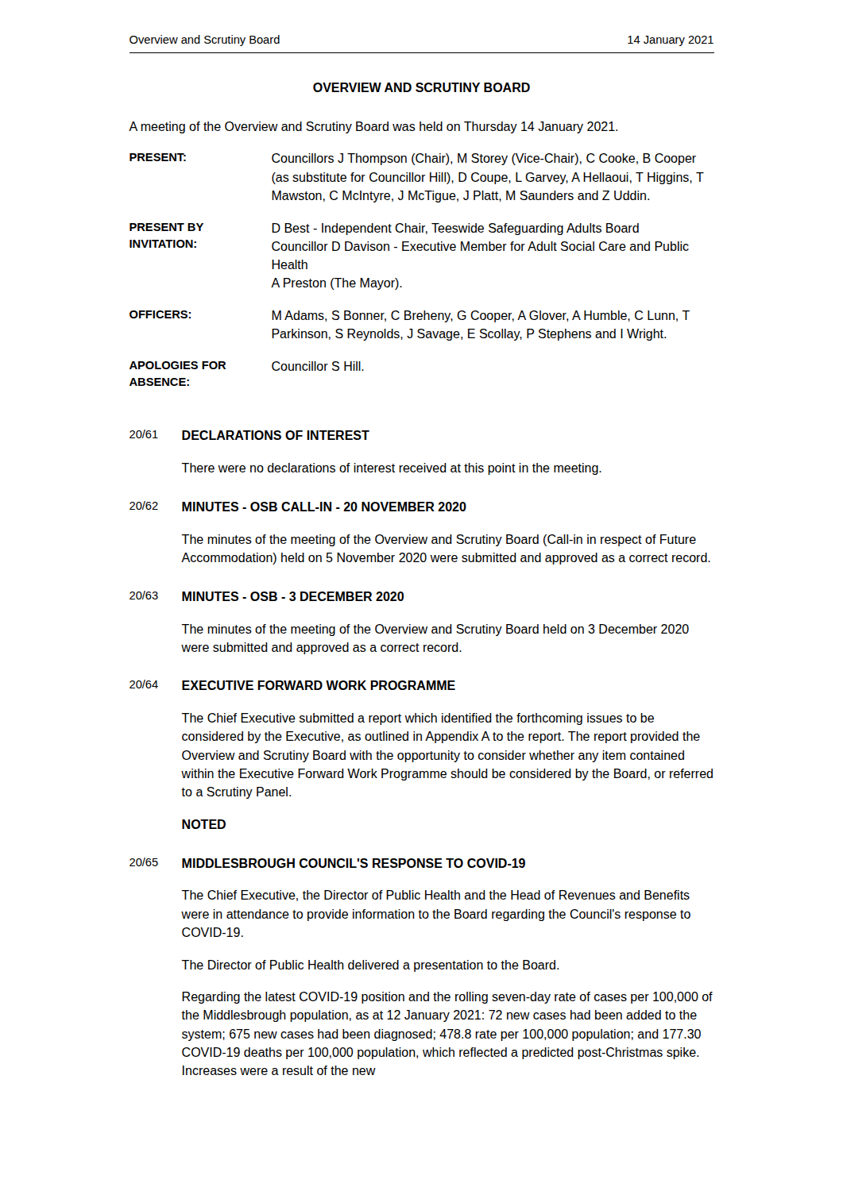Overview and Scrutiny Board 14 January 2021
Overview and Scrutiny Board
A meeting of the Overview and Scrutiny Board was held on Thursday 14 January 2021.
| Present: | Councillors J Thompson (Chair), M Storey (Vice-Chair), C Cooke, B Cooper (as substitute for Councillor Hill), D Coupe, L Garvey, A Hellaoui, T Higgins, T Mawston, C McIntyre, J McTigue, J Platt, M Saunders and Z Uddin. |
| Present by Invitation: | D Best - Independent Chair, Teeswide Safeguarding Adults Board Councillor D Davison - Executive Member for Adult Social Care and Public Health A Preston (The Mayor). |
| Officers: | M Adams, S Bonner, C Breheny, G Cooper, A Glover, A Humble, C Lunn, T Parkinson, S Reynolds, J Savage, E Scollay, P Stephens and I Wright. |
| Apologies for Absence: | Councillor S Hill. |
20/61
Declarations of Interest
There were no declarations of interest received at this point in the meeting.
20/62
Minutes - OSB Call-in - 20 November 2020
The minutes of the meeting of the Overview and Scrutiny Board (Call-in in respect of Future Accommodation) held on 5 November 2020 were submitted and approved as a correct record.
20/63
Minutes - OSB - 3 December 2020
The minutes of the meeting of the Overview and Scrutiny Board held on 3 December 2020 were submitted and approved as a correct record.
20/64
Executive Forward Work Programme
The Chief Executive submitted a report which identified the forthcoming issues to be considered by the Executive, as outlined in Appendix A to the report. The report provided the Overview and Scrutiny Board with the opportunity to consider whether any item contained within the Executive Forward Work Programme should be considered by the Board, or referred to a Scrutiny Panel.
Noted
20/65
Middlesbrough Council's Response to COVID-19
The Chief Executive, the Director of Public Health and the Head of Revenues and Benefits were in attendance to provide information to the Board regarding the Council's response to COVID-19.
The Director of Public Health delivered a presentation to the Board.
Regarding the latest COVID-19 position and the rolling seven-day rate of cases per 100,000 of the Middlesbrough population, as at 12 January 2021: 72 new cases had been added to the system; 675 new cases had been diagnosed; 478.8 rate per 100,000 population; and 177.30 COVID-19 deaths per 100,000 population, which reflected a predicted post-Christmas spike. Increases were a result of the new